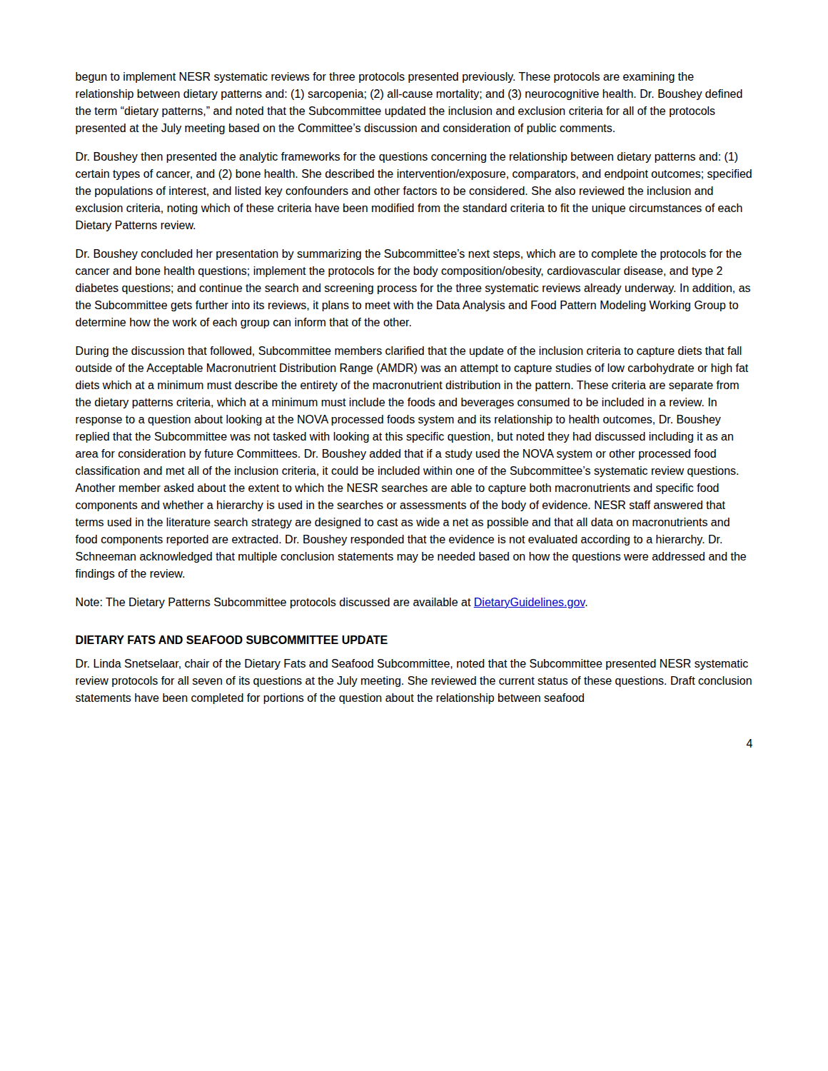begun to implement NESR systematic reviews for three protocols presented previously. These protocols are examining the relationship between dietary patterns and: (1) sarcopenia; (2) all-cause mortality; and (3) neurocognitive health. Dr. Boushey defined the term “dietary patterns,” and noted that the Subcommittee updated the inclusion and exclusion criteria for all of the protocols presented at the July meeting based on the Committee’s discussion and consideration of public comments.
Dr. Boushey then presented the analytic frameworks for the questions concerning the relationship between dietary patterns and: (1) certain types of cancer, and (2) bone health. She described the intervention/exposure, comparators, and endpoint outcomes; specified the populations of interest, and listed key confounders and other factors to be considered. She also reviewed the inclusion and exclusion criteria, noting which of these criteria have been modified from the standard criteria to fit the unique circumstances of each Dietary Patterns review.
Dr. Boushey concluded her presentation by summarizing the Subcommittee’s next steps, which are to complete the protocols for the cancer and bone health questions; implement the protocols for the body composition/obesity, cardiovascular disease, and type 2 diabetes questions; and continue the search and screening process for the three systematic reviews already underway. In addition, as the Subcommittee gets further into its reviews, it plans to meet with the Data Analysis and Food Pattern Modeling Working Group to determine how the work of each group can inform that of the other.
During the discussion that followed, Subcommittee members clarified that the update of the inclusion criteria to capture diets that fall outside of the Acceptable Macronutrient Distribution Range (AMDR) was an attempt to capture studies of low carbohydrate or high fat diets which at a minimum must describe the entirety of the macronutrient distribution in the pattern. These criteria are separate from the dietary patterns criteria, which at a minimum must include the foods and beverages consumed to be included in a review. In response to a question about looking at the NOVA processed foods system and its relationship to health outcomes, Dr. Boushey replied that the Subcommittee was not tasked with looking at this specific question, but noted they had discussed including it as an area for consideration by future Committees. Dr. Boushey added that if a study used the NOVA system or other processed food classification and met all of the inclusion criteria, it could be included within one of the Subcommittee’s systematic review questions. Another member asked about the extent to which the NESR searches are able to capture both macronutrients and specific food components and whether a hierarchy is used in the searches or assessments of the body of evidence. NESR staff answered that terms used in the literature search strategy are designed to cast as wide a net as possible and that all data on macronutrients and food components reported are extracted. Dr. Boushey responded that the evidence is not evaluated according to a hierarchy. Dr. Schneeman acknowledged that multiple conclusion statements may be needed based on how the questions were addressed and the findings of the review.
Note: The Dietary Patterns Subcommittee protocols discussed are available at DietaryGuidelines.gov.
Dietary Fats and Seafood Subcommittee Update
Dr. Linda Snetselaar, chair of the Dietary Fats and Seafood Subcommittee, noted that the Subcommittee presented NESR systematic review protocols for all seven of its questions at the July meeting. She reviewed the current status of these questions. Draft conclusion statements have been completed for portions of the question about the relationship between seafood
4